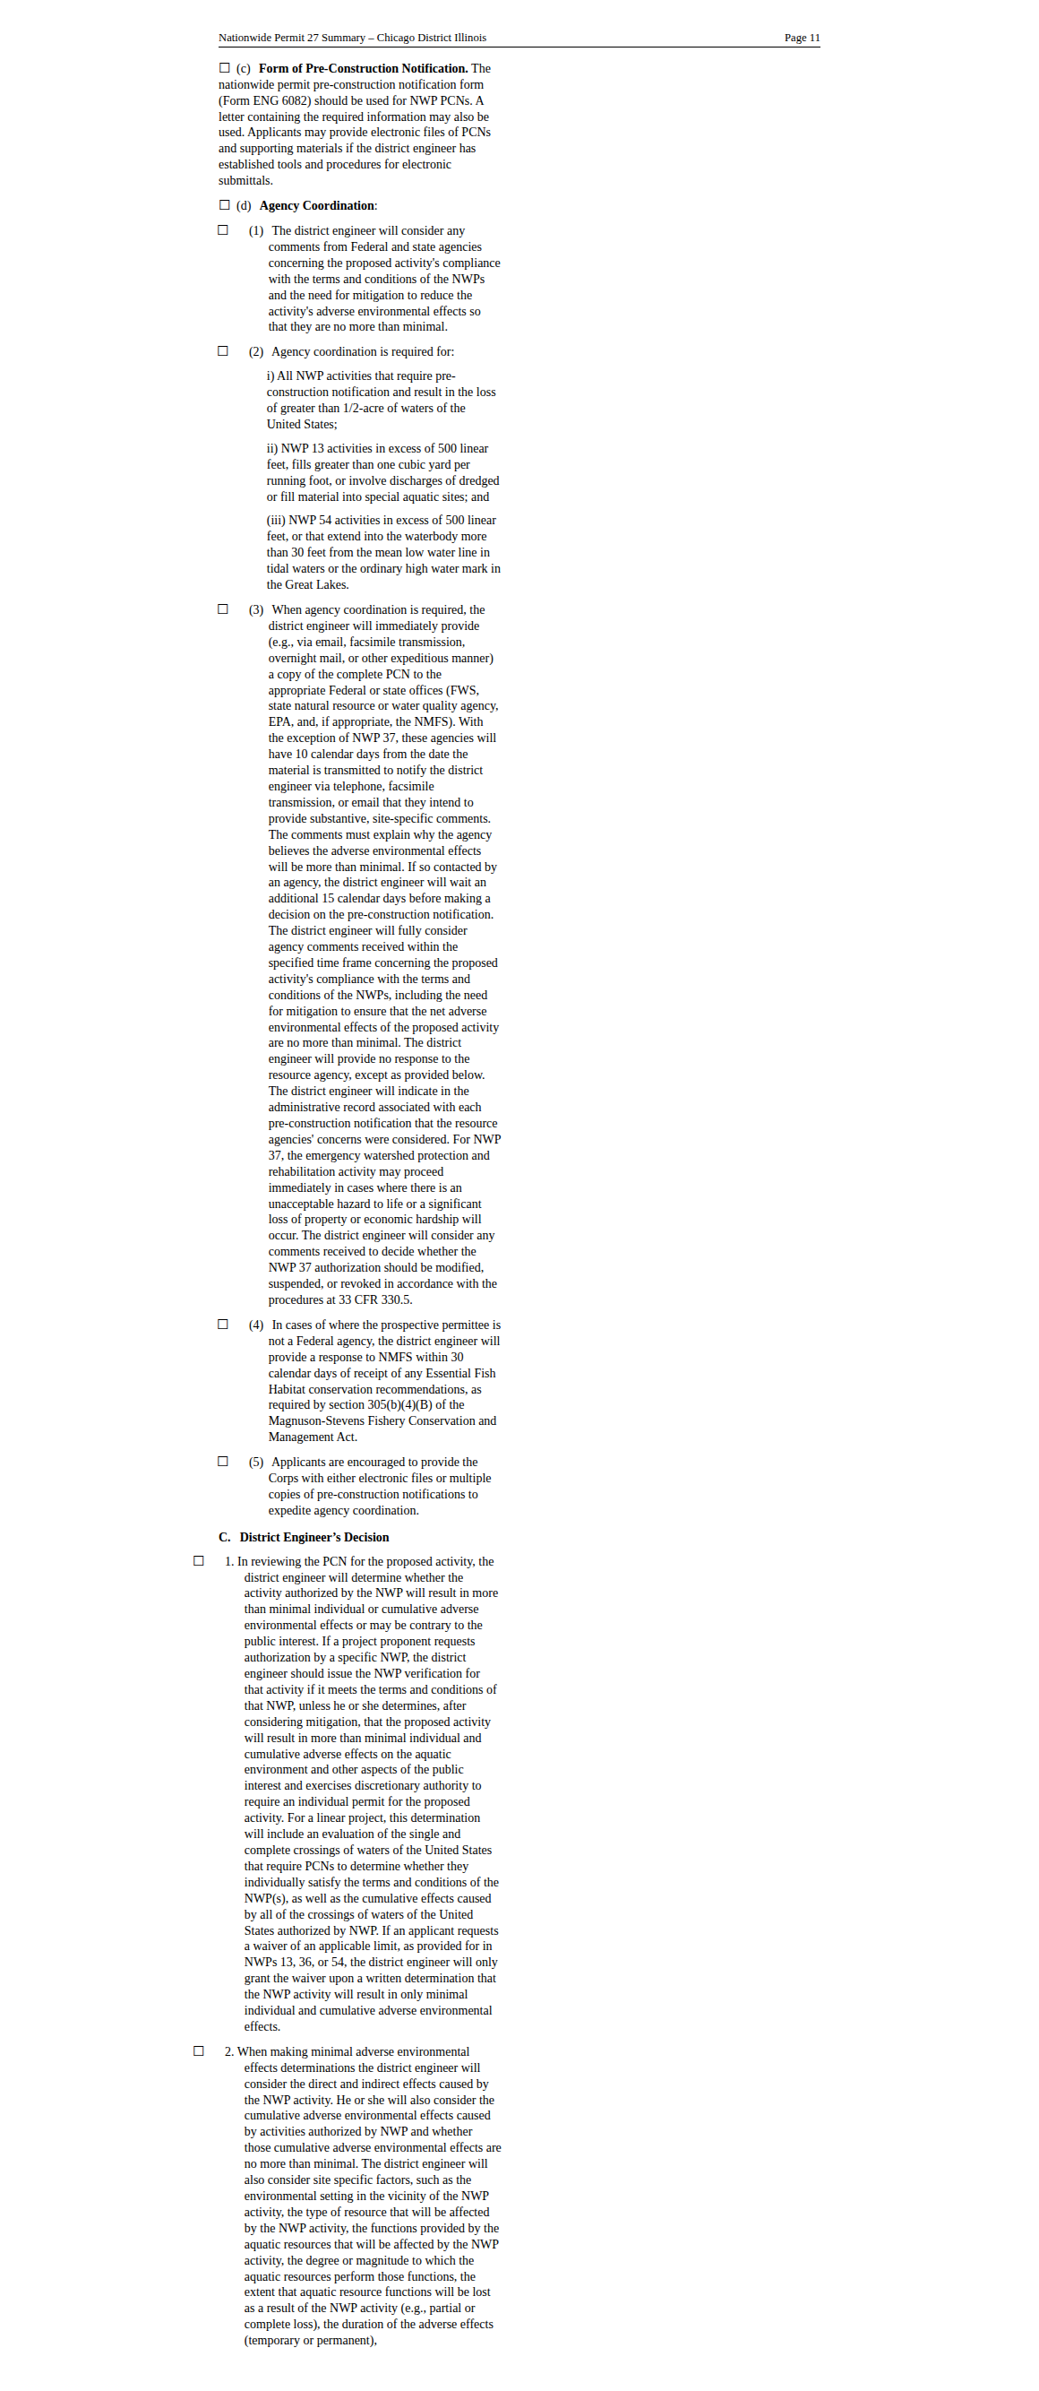Nationwide Permit 27 Summary – Chicago District Illinois
Page 11
(c) Form of Pre-Construction Notification. The nationwide permit pre-construction notification form (Form ENG 6082) should be used for NWP PCNs. A letter containing the required information may also be used. Applicants may provide electronic files of PCNs and supporting materials if the district engineer has established tools and procedures for electronic submittals.
(d) Agency Coordination:
(1) The district engineer will consider any comments from Federal and state agencies concerning the proposed activity's compliance with the terms and conditions of the NWPs and the need for mitigation to reduce the activity's adverse environmental effects so that they are no more than minimal.
(2) Agency coordination is required for:
i) All NWP activities that require pre-construction notification and result in the loss of greater than 1/2-acre of waters of the United States;
ii) NWP 13 activities in excess of 500 linear feet, fills greater than one cubic yard per running foot, or involve discharges of dredged or fill material into special aquatic sites; and
(iii) NWP 54 activities in excess of 500 linear feet, or that extend into the waterbody more than 30 feet from the mean low water line in tidal waters or the ordinary high water mark in the Great Lakes.
(3) When agency coordination is required, the district engineer will immediately provide (e.g., via email, facsimile transmission, overnight mail, or other expeditious manner) a copy of the complete PCN to the appropriate Federal or state offices (FWS, state natural resource or water quality agency, EPA, and, if appropriate, the NMFS). With the exception of NWP 37, these agencies will have 10 calendar days from the date the material is transmitted to notify the district engineer via telephone, facsimile transmission, or email that they intend to provide substantive, site-specific comments. The comments must explain why the agency believes the adverse environmental effects will be more than minimal. If so contacted by an agency, the district engineer will wait an additional 15 calendar days before making a decision on the pre-construction notification. The district engineer will fully consider agency comments received within the specified time frame concerning the proposed activity's compliance with the terms and conditions of the NWPs, including the need for mitigation to ensure that the net adverse environmental effects of the proposed activity are no more than minimal. The district engineer will provide no response to the resource agency, except as provided below. The district engineer will indicate in the administrative record associated with each pre-construction notification that the resource agencies' concerns were considered. For NWP 37, the emergency watershed protection and rehabilitation activity may proceed immediately in cases where there is an unacceptable hazard to life or a significant loss of property or economic hardship will occur. The district engineer will consider any comments received to decide whether the NWP 37 authorization should be modified, suspended, or revoked in accordance with the procedures at 33 CFR 330.5.
(4) In cases of where the prospective permittee is not a Federal agency, the district engineer will provide a response to NMFS within 30 calendar days of receipt of any Essential Fish Habitat conservation recommendations, as required by section 305(b)(4)(B) of the Magnuson-Stevens Fishery Conservation and Management Act.
(5) Applicants are encouraged to provide the Corps with either electronic files or multiple copies of pre-construction notifications to expedite agency coordination.
C. District Engineer’s Decision
1. In reviewing the PCN for the proposed activity, the district engineer will determine whether the activity authorized by the NWP will result in more than minimal individual or cumulative adverse environmental effects or may be contrary to the public interest. If a project proponent requests authorization by a specific NWP, the district engineer should issue the NWP verification for that activity if it meets the terms and conditions of that NWP, unless he or she determines, after considering mitigation, that the proposed activity will result in more than minimal individual and cumulative adverse effects on the aquatic environment and other aspects of the public interest and exercises discretionary authority to require an individual permit for the proposed activity. For a linear project, this determination will include an evaluation of the single and complete crossings of waters of the United States that require PCNs to determine whether they individually satisfy the terms and conditions of the NWP(s), as well as the cumulative effects caused by all of the crossings of waters of the United States authorized by NWP. If an applicant requests a waiver of an applicable limit, as provided for in NWPs 13, 36, or 54, the district engineer will only grant the waiver upon a written determination that the NWP activity will result in only minimal individual and cumulative adverse environmental effects.
2. When making minimal adverse environmental effects determinations the district engineer will consider the direct and indirect effects caused by the NWP activity. He or she will also consider the cumulative adverse environmental effects caused by activities authorized by NWP and whether those cumulative adverse environmental effects are no more than minimal. The district engineer will also consider site specific factors, such as the environmental setting in the vicinity of the NWP activity, the type of resource that will be affected by the NWP activity, the functions provided by the aquatic resources that will be affected by the NWP activity, the degree or magnitude to which the aquatic resources perform those functions, the extent that aquatic resource functions will be lost as a result of the NWP activity (e.g., partial or complete loss), the duration of the adverse effects (temporary or permanent),